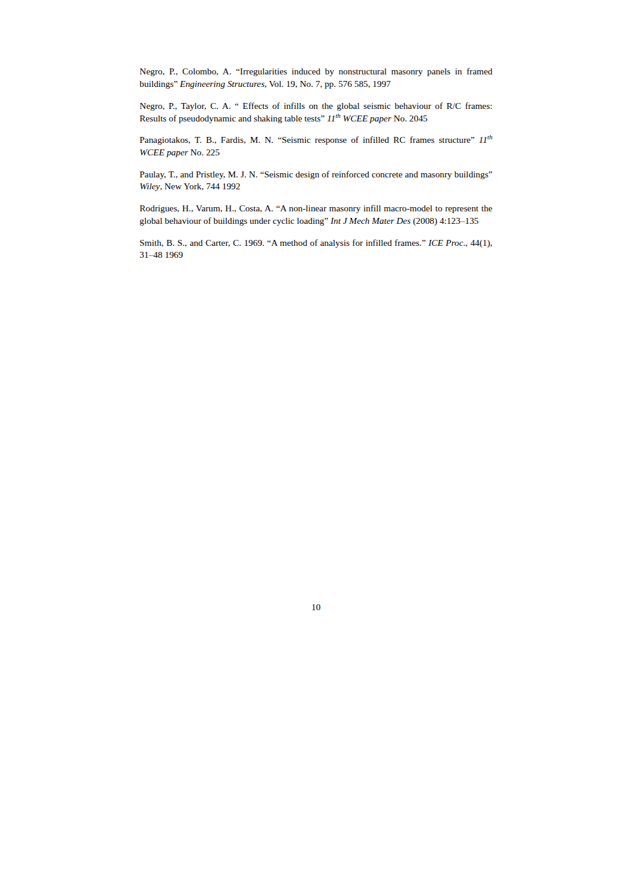Negro, P., Colombo, A. “Irregularities induced by nonstructural masonry panels in framed buildings” Engineering Structures, Vol. 19, No. 7, pp. 576 585, 1997
Negro, P., Taylor, C. A. “ Effects of infills on the global seismic behaviour of R/C frames: Results of pseudodynamic and shaking table tests” 11th WCEE paper No. 2045
Panagiotakos, T. B., Fardis, M. N. “Seismic response of infilled RC frames structure” 11th WCEE paper No. 225
Paulay, T., and Pristley, M. J. N. “Seismic design of reinforced concrete and masonry buildings” Wiley, New York, 744 1992
Rodrigues, H., Varum, H., Costa, A. “A non-linear masonry infill macro-model to represent the global behaviour of buildings under cyclic loading” Int J Mech Mater Des (2008) 4:123–135
Smith, B. S., and Carter, C. 1969. “A method of analysis for infilled frames.” ICE Proc., 44(1), 31–48 1969
10